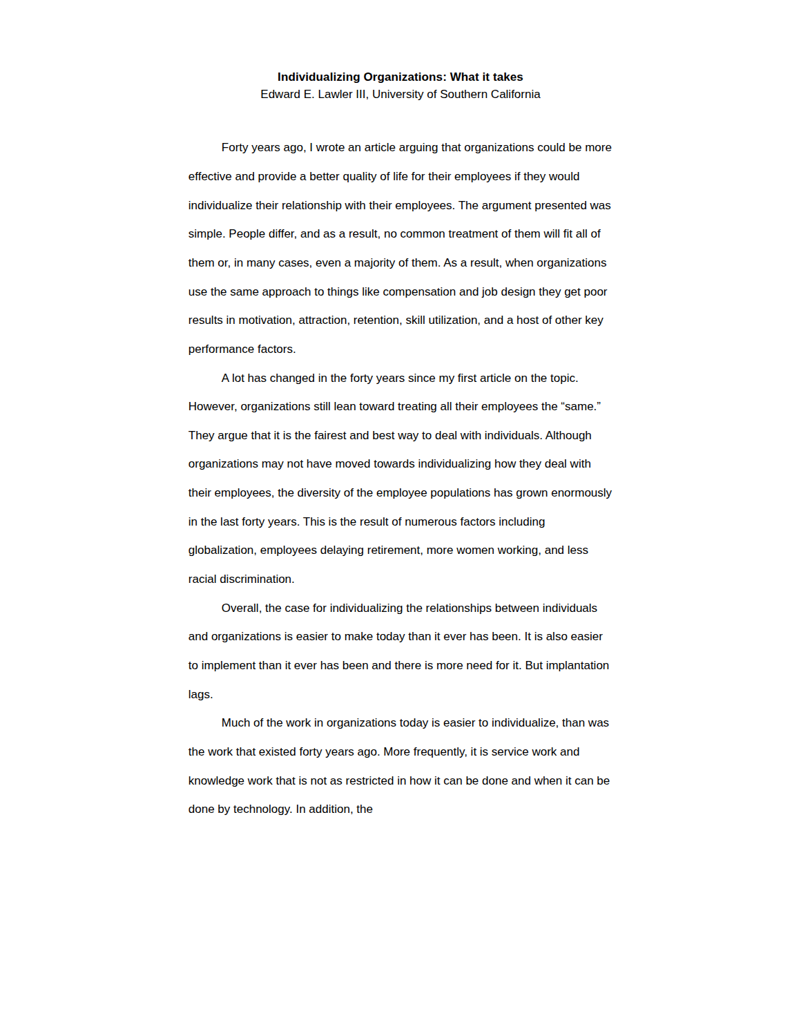Individualizing Organizations: What it takes
Edward E. Lawler III, University of Southern California
Forty years ago, I wrote an article arguing that organizations could be more effective and provide a better quality of life for their employees if they would individualize their relationship with their employees. The argument presented was simple. People differ, and as a result, no common treatment of them will fit all of them or, in many cases, even a majority of them. As a result, when organizations use the same approach to things like compensation and job design they get poor results in motivation, attraction, retention, skill utilization, and a host of other key performance factors.
A lot has changed in the forty years since my first article on the topic. However, organizations still lean toward treating all their employees the “same.” They argue that it is the fairest and best way to deal with individuals. Although organizations may not have moved towards individualizing how they deal with their employees, the diversity of the employee populations has grown enormously in the last forty years. This is the result of numerous factors including globalization, employees delaying retirement, more women working, and less racial discrimination.
Overall, the case for individualizing the relationships between individuals and organizations is easier to make today than it ever has been. It is also easier to implement than it ever has been and there is more need for it. But implantation lags.
Much of the work in organizations today is easier to individualize, than was the work that existed forty years ago. More frequently, it is service work and knowledge work that is not as restricted in how it can be done and when it can be done by technology. In addition, the